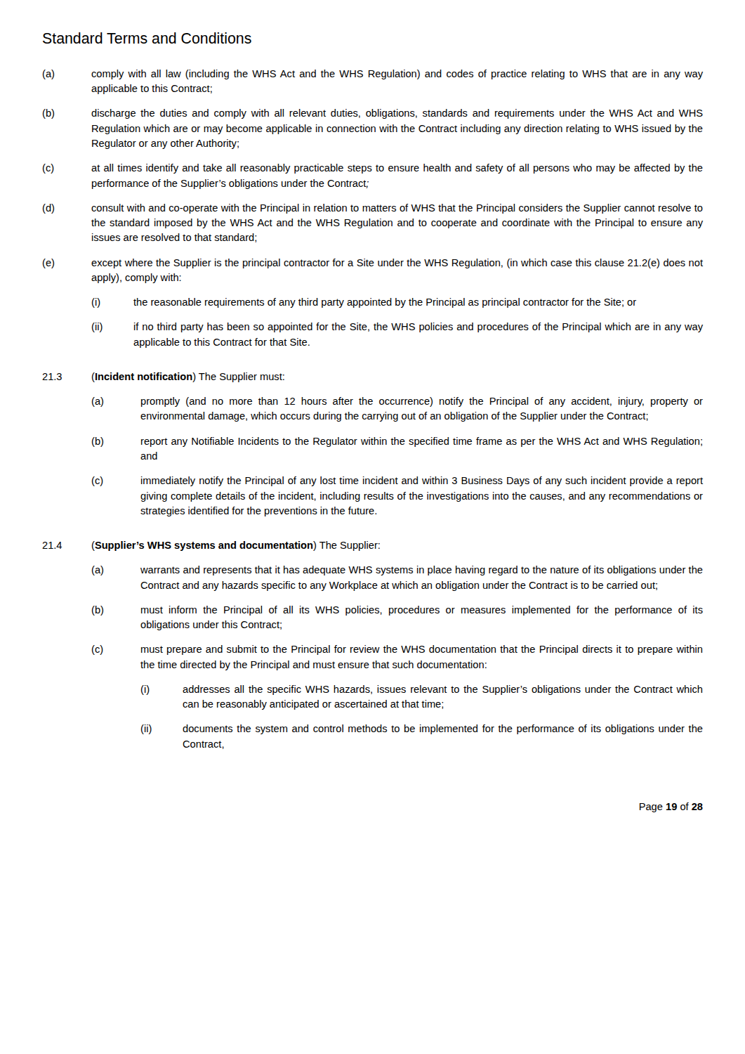Standard Terms and Conditions
(a) comply with all law (including the WHS Act and the WHS Regulation) and codes of practice relating to WHS that are in any way applicable to this Contract;
(b) discharge the duties and comply with all relevant duties, obligations, standards and requirements under the WHS Act and WHS Regulation which are or may become applicable in connection with the Contract including any direction relating to WHS issued by the Regulator or any other Authority;
(c) at all times identify and take all reasonably practicable steps to ensure health and safety of all persons who may be affected by the performance of the Supplier’s obligations under the Contract;
(d) consult with and co-operate with the Principal in relation to matters of WHS that the Principal considers the Supplier cannot resolve to the standard imposed by the WHS Act and the WHS Regulation and to cooperate and coordinate with the Principal to ensure any issues are resolved to that standard;
(e) except where the Supplier is the principal contractor for a Site under the WHS Regulation, (in which case this clause 21.2(e) does not apply), comply with:
(i) the reasonable requirements of any third party appointed by the Principal as principal contractor for the Site; or
(ii) if no third party has been so appointed for the Site, the WHS policies and procedures of the Principal which are in any way applicable to this Contract for that Site.
21.3
(Incident notification) The Supplier must:
(a) promptly (and no more than 12 hours after the occurrence) notify the Principal of any accident, injury, property or environmental damage, which occurs during the carrying out of an obligation of the Supplier under the Contract;
(b) report any Notifiable Incidents to the Regulator within the specified time frame as per the WHS Act and WHS Regulation; and
(c) immediately notify the Principal of any lost time incident and within 3 Business Days of any such incident provide a report giving complete details of the incident, including results of the investigations into the causes, and any recommendations or strategies identified for the preventions in the future.
21.4
(Supplier’s WHS systems and documentation) The Supplier:
(a) warrants and represents that it has adequate WHS systems in place having regard to the nature of its obligations under the Contract and any hazards specific to any Workplace at which an obligation under the Contract is to be carried out;
(b) must inform the Principal of all its WHS policies, procedures or measures implemented for the performance of its obligations under this Contract;
(c) must prepare and submit to the Principal for review the WHS documentation that the Principal directs it to prepare within the time directed by the Principal and must ensure that such documentation:
(i) addresses all the specific WHS hazards, issues relevant to the Supplier’s obligations under the Contract which can be reasonably anticipated or ascertained at that time;
(ii) documents the system and control methods to be implemented for the performance of its obligations under the Contract,
Page 19 of 28